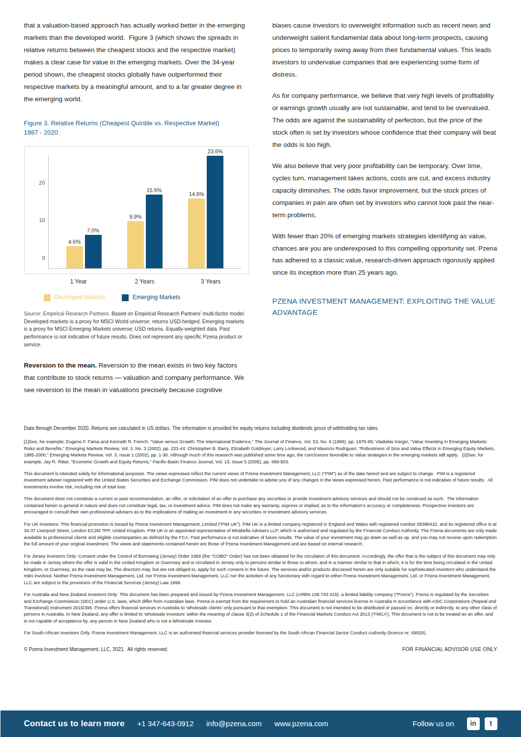that a valuation-based approach has actually worked better in the emerging markets than the developed world. Figure 3 (which shows the spreads in relative returns between the cheapest stocks and the respective market) makes a clear case for value in the emerging markets. Over the 34-year period shown, the cheapest stocks globally have outperformed their respective markets by a meaningful amount, and to a far greater degree in the emerging world.
Figure 3. Relative Returns (Cheapest Quintile vs. Respective Market)
1987 - 2020
0 10 20
4.6%
7.0%
9.9%
15.5%
14.6%
23.6%
1 Year 2 Years 3 Years
Developed Markets
Emerging Markets
Source: Empirical Research Partners. Based on Empirical Research Partners’ multi-factor model. Developed markets is a proxy for MSCI World universe; returns USD-hedged. Emerging markets is a proxy for MSCI Emerging Markets universe; USD returns. Equally-weighted data. Past performance is not indicative of future results. Does not represent any specific Pzena product or service.
Reversion to the mean. Reversion to the mean exists in two key factors that contribute to stock returns — valuation and company performance. We see reversion to the mean in valuations precisely because cognitive
biases cause investors to overweight information such as recent news and underweight salient fundamental data about long-term prospects, causing prices to temporarily swing away from their fundamental values. This leads investors to undervalue companies that are experiencing some form of distress.
As for company performance, we believe that very high levels of profitability or earnings growth usually are not sustainable, and tend to be overvalued. The odds are against the sustainability of perfection, but the price of the stock often is set by investors whose confidence that their company will beat the odds is too high.
We also believe that very poor profitability can be temporary. Over time, cycles turn, management takes actions, costs are cut, and excess industry capacity diminishes. The odds favor improvement, but the stock prices of companies in pain are often set by investors who cannot look past the near-term problems.
With fewer than 20% of emerging markets strategies identifying as value, chances are you are underexposed to this compelling opportunity set. Pzena has adhered to a classic value, research-driven approach rigorously applied since its inception more than 25 years ago.
Pzena Investment Management: Exploiting the Value Advantage
Data through December 2020. Returns are calculated in US dollars. The information is provided for equity returns including dividends gross of withholding tax rates.
[1]See, for example; Eugene F. Fama and Kenneth R. French, “Value versus Growth: The International Evidence,” The Journal of Finance, Vol. 53, No. 6 (1998), pp. 1975-99; Vladislav Kargin, “Value Investing in Emerging Markets: Risks and Benefits,” Emerging Markets Review, Vol. 3, No. 3 (2002), pp. 233-44: Christopher B. Barry, Elizabeth Goldreyer, Larry Lockwood, and Mauricio Rodriguez, “Robustness of Size and Value Effects in Emerging Equity Markets, 1985-2000,” Emerging Markets Review, Vol. 3, Issue 1 (2002), pp. 1-30. Although much of this research was published some time ago, the conclusions favorable to Value strategies in the emerging markets still apply. [2]See, for example, Jay R. Ritter, “Economic Growth and Equity Returns,” Pacific-Basin Finance Journal, Vol. 13, Issue 5 (2005), pp. 489-503.
This document is intended solely for informational purposes. The views expressed reflect the current views of Pzena Investment Management, LLC (“PIM”) as of the date hereof and are subject to change. PIM is a registered investment adviser registered with the United States Securities and Exchange Commission. PIM does not undertake to advise you of any changes in the views expressed herein. Past performance is not indicative of future results. All investments involve risk, including risk of total loss.
This document does not constitute a current or past recommendation, an offer, or solicitation of an offer to purchase any securities or provide investment advisory services and should not be construed as such. The information contained herein is general in nature and does not constitute legal, tax, or investment advice. PIM does not make any warranty, express or implied, as to the information’s accuracy or completeness. Prospective investors are encouraged to consult their own professional advisers as to the implications of making an investment in any securities or investment advisory services.
For UK Investors: This financial promotion is issued by Pzena Investment Management, Limited (“PIM UK”). PIM UK is a limited company registered in England and Wales with registered number 09380422, and its registered office is at 34-37 Liverpool Street, London EC2M 7PP, United Kingdom. PIM UK is an appointed representative of Mirabella Advisers LLP, which is authorised and regulated by the Financial Conduct Authority. The Pzena documents are only made available to professional clients and eligible counterparties as defined by the FCA. Past performance is not indicative of future results. The value of your investment may go down as well as up, and you may not receive upon redemption the full amount of your original investment. The views and statements contained herein are those of Pzena Investment Management and are based on internal research.
For Jersey Investors Only: Consent under the Control of Borrowing (Jersey) Order 1958 (the “COBO” Order) has not been obtained for the circulation of this document. Accordingly, the offer that is the subject of this document may only be made in Jersey where the offer is valid in the United Kingdom or Guernsey and is circulated in Jersey only to persons similar to those to whom, and in a manner similar to that in which, it is for the time being circulated in the United Kingdom, or Guernsey, as the case may be. The directors may, but are not obliged to, apply for such consent in the future. The services and/or products discussed herein are only suitable for sophisticated investors who understand the risks involved. Neither Pzena Investment Management, Ltd. nor Pzena Investment Management, LLC nor the activities of any functionary with regard to either Pzena Investment Management, Ltd. or Pzena Investment Management, LLC are subject to the provisions of the Financial Services (Jersey) Law 1998.
For Australia and New Zealand Investors Only: This document has been prepared and issued by Pzena Investment Management, LLC (ARBN 108 743 415), a limited liability company (“Pzena”). Pzena is regulated by the Securities and Exchange Commission (SEC) under U.S. laws, which differ from Australian laws. Pzena is exempt from the requirement to hold an Australian financial services license in Australia in accordance with ASIC Corporations (Repeal and Transitional) Instrument 2016/396. Pzena offers financial services in Australia to ‘wholesale clients’ only pursuant to that exemption. This document is not intended to be distributed or passed on, directly or indirectly, to any other class of persons in Australia. In New Zealand, any offer is limited to ‘wholesale investors’ within the meaning of clause 3(2) of Schedule 1 of the Financial Markets Conduct Act 2013 (‘FMCA’). This document is not to be treated as an offer, and is not capable of acceptance by, any person in New Zealand who is not a Wholesale Investor.
For South African Investors Only: Pzena Investment Management, LLC is an authorised financial services provider licensed by the South African Financial Sector Conduct Authority (licence nr: 49029).
© Pzena Investment Management, LLC, 2021. All rights reserved.
FOR FINANCIAL ADVISOR USE ONLY
Contact us to learn more +1 347-643-0912 info@pzena.com www.pzena.com Follow us on in t